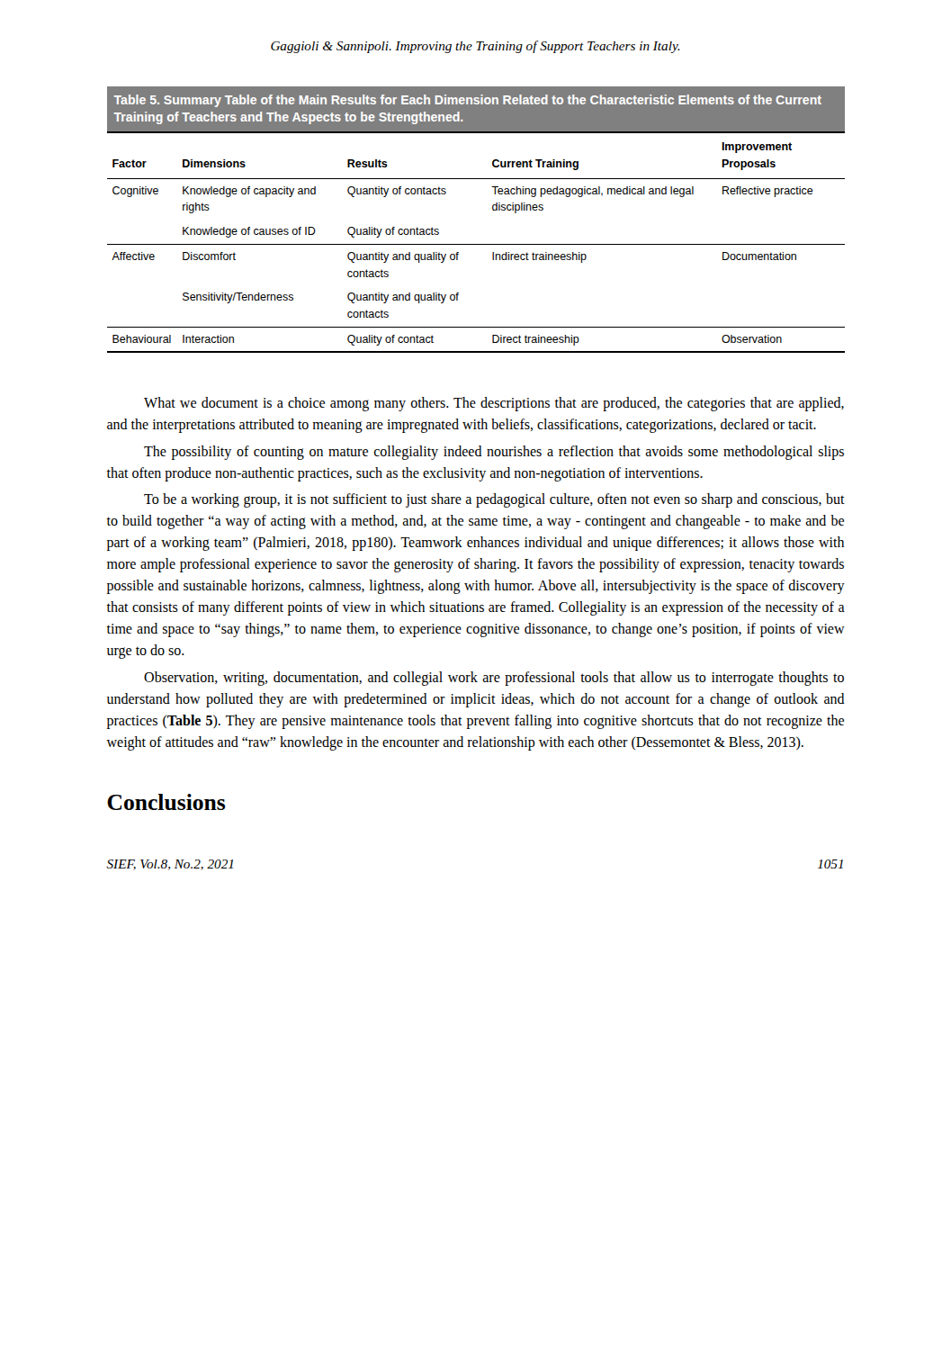Gaggioli & Sannipoli. Improving the Training of Support Teachers in Italy.
Table 5. Summary Table of the Main Results for Each Dimension Related to the Characteristic Elements of the Current Training of Teachers and The Aspects to be Strengthened.
| Factor | Dimensions | Results | Current Training | Improvement Proposals |
| --- | --- | --- | --- | --- |
| Cognitive | Knowledge of capacity and rights | Quantity of contacts | Teaching pedagogical, medical and legal disciplines | Reflective practice |
| | Knowledge of causes of ID | Quality of contacts |
| Affective | Discomfort | Quantity and quality of contacts | Indirect traineeship | Documentation |
| | Sensitivity/Tenderness | Quantity and quality of contacts |
| Behavioural | Interaction | Quality of contact | Direct traineeship | Observation |
What we document is a choice among many others. The descriptions that are produced, the categories that are applied, and the interpretations attributed to meaning are impregnated with beliefs, classifications, categorizations, declared or tacit.
The possibility of counting on mature collegiality indeed nourishes a reflection that avoids some methodological slips that often produce non-authentic practices, such as the exclusivity and non-negotiation of interventions.
To be a working group, it is not sufficient to just share a pedagogical culture, often not even so sharp and conscious, but to build together “a way of acting with a method, and, at the same time, a way - contingent and changeable - to make and be part of a working team” (Palmieri, 2018, pp180). Teamwork enhances individual and unique differences; it allows those with more ample professional experience to savor the generosity of sharing. It favors the possibility of expression, tenacity towards possible and sustainable horizons, calmness, lightness, along with humor. Above all, intersubjectivity is the space of discovery that consists of many different points of view in which situations are framed. Collegiality is an expression of the necessity of a time and space to “say things,” to name them, to experience cognitive dissonance, to change one’s position, if points of view urge to do so.
Observation, writing, documentation, and collegial work are professional tools that allow us to interrogate thoughts to understand how polluted they are with predetermined or implicit ideas, which do not account for a change of outlook and practices (Table 5). They are pensive maintenance tools that prevent falling into cognitive shortcuts that do not recognize the weight of attitudes and “raw” knowledge in the encounter and relationship with each other (Dessemontet & Bless, 2013).
Conclusions
SIEF, Vol.8, No.2, 2021 1051